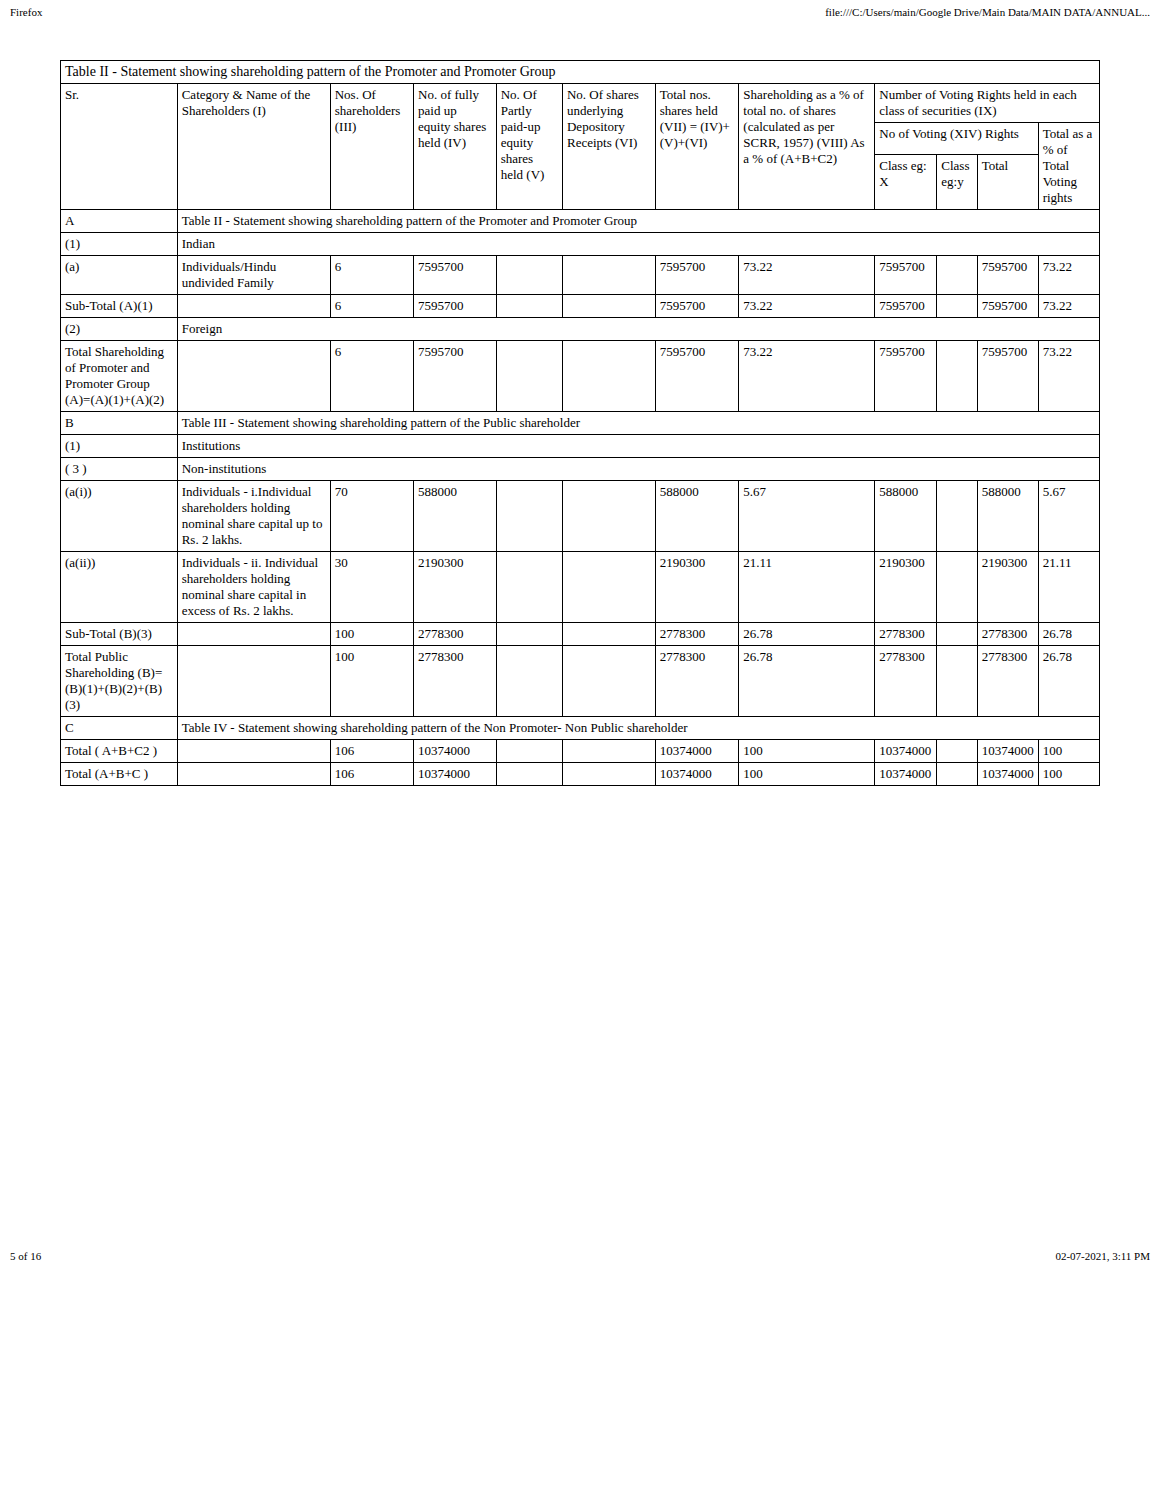Firefox file:///C:/Users/main/Google Drive/Main Data/MAIN DATA/ANNUAL...
| Table II - Statement showing shareholding pattern of the Promoter and Promoter Group |
| Sr. | Category & Name of the Shareholders (I) | Nos. Of shareholders (III) | No. of fully paid up equity shares held (IV) | No. Of Partly paid-up equity shares held (V) | No. Of shares underlying Depository Receipts (VI) | Total nos. shares held (VII) = (IV)+(V)+(VI) | Shareholding as a % of total no. of shares (calculated as per SCRR, 1957) (VIII) As a % of (A+B+C2) | Number of Voting Rights held in each class of securities (IX) |
| No of Voting (XIV) Rights | Total as a % of Total Voting rights |
| Class eg: X | Class eg:y | Total |
| A | Table II - Statement showing shareholding pattern of the Promoter and Promoter Group |
| (1) | Indian |
| (a) | Individuals/Hindu undivided Family | 6 | 7595700 | | | 7595700 | 73.22 | 7595700 | | 7595700 | 73.22 |
| Sub-Total (A)(1) | | 6 | 7595700 | | | 7595700 | 73.22 | 7595700 | | 7595700 | 73.22 |
| (2) | Foreign |
| Total Shareholding of Promoter and Promoter Group (A)=(A)(1)+(A)(2) | | 6 | 7595700 | | | 7595700 | 73.22 | 7595700 | | 7595700 | 73.22 |
| B | Table III - Statement showing shareholding pattern of the Public shareholder |
| (1) | Institutions |
| ( 3 ) | Non-institutions |
| (a(i)) | Individuals - i.Individual shareholders holding nominal share capital up to Rs. 2 lakhs. | 70 | 588000 | | | 588000 | 5.67 | 588000 | | 588000 | 5.67 |
| (a(ii)) | Individuals - ii. Individual shareholders holding nominal share capital in excess of Rs. 2 lakhs. | 30 | 2190300 | | | 2190300 | 21.11 | 2190300 | | 2190300 | 21.11 |
| Sub-Total (B)(3) | | 100 | 2778300 | | | 2778300 | 26.78 | 2778300 | | 2778300 | 26.78 |
| Total Public Shareholding (B)=(B)(1)+(B)(2)+(B)(3) | | 100 | 2778300 | | | 2778300 | 26.78 | 2778300 | | 2778300 | 26.78 |
| C | Table IV - Statement showing shareholding pattern of the Non Promoter- Non Public shareholder |
| Total ( A+B+C2 ) | | 106 | 10374000 | | | 10374000 | 100 | 10374000 | | 10374000 | 100 |
| Total (A+B+C ) | | 106 | 10374000 | | | 10374000 | 100 | 10374000 | | 10374000 | 100 |
5 of 16 02-07-2021, 3:11 PM